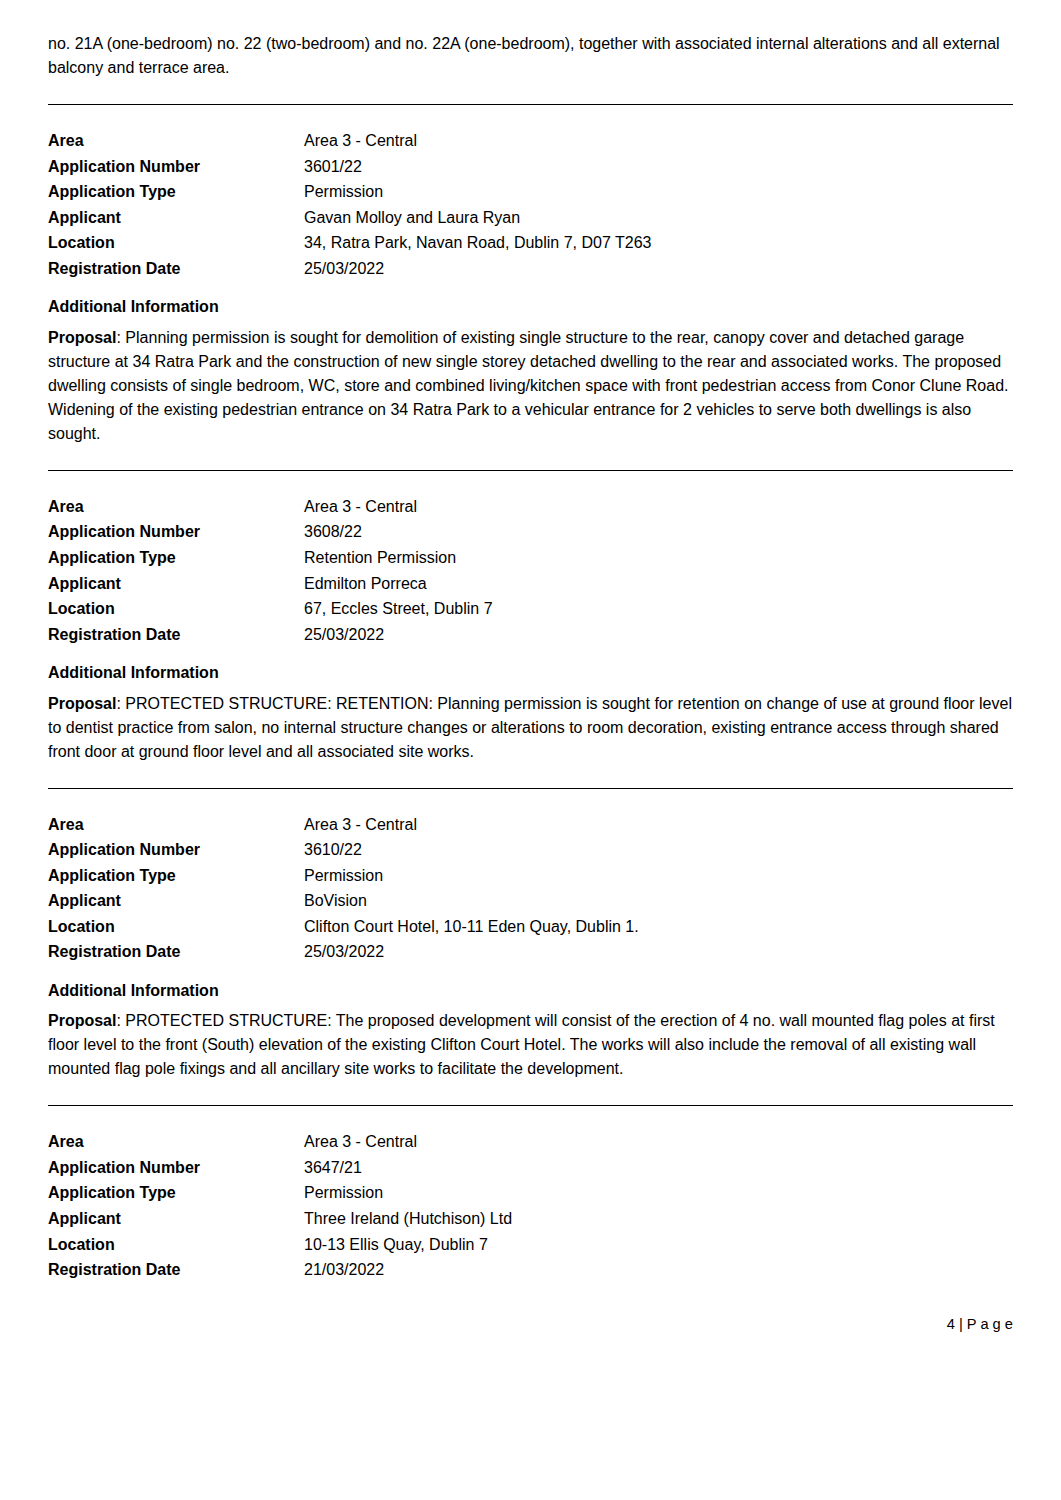no. 21A (one-bedroom) no. 22 (two-bedroom) and no. 22A (one-bedroom), together with associated internal alterations and all external balcony and terrace area.
| Area | Area 3 - Central |
| Application Number | 3601/22 |
| Application Type | Permission |
| Applicant | Gavan Molloy and Laura Ryan |
| Location | 34, Ratra Park, Navan Road, Dublin 7, D07 T263 |
| Registration Date | 25/03/2022 |
Additional Information
Proposal: Planning permission is sought for demolition of existing single structure to the rear, canopy cover and detached garage structure at 34 Ratra Park and the construction of new single storey detached dwelling to the rear and associated works. The proposed dwelling consists of single bedroom, WC, store and combined living/kitchen space with front pedestrian access from Conor Clune Road. Widening of the existing pedestrian entrance on 34 Ratra Park to a vehicular entrance for 2 vehicles to serve both dwellings is also sought.
| Area | Area 3 - Central |
| Application Number | 3608/22 |
| Application Type | Retention Permission |
| Applicant | Edmilton Porreca |
| Location | 67, Eccles Street, Dublin 7 |
| Registration Date | 25/03/2022 |
Additional Information
Proposal: PROTECTED STRUCTURE: RETENTION: Planning permission is sought for retention on change of use at ground floor level to dentist practice from salon, no internal structure changes or alterations to room decoration, existing entrance access through shared front door at ground floor level and all associated site works.
| Area | Area 3 - Central |
| Application Number | 3610/22 |
| Application Type | Permission |
| Applicant | BoVision |
| Location | Clifton Court Hotel, 10-11 Eden Quay, Dublin 1. |
| Registration Date | 25/03/2022 |
Additional Information
Proposal: PROTECTED STRUCTURE: The proposed development will consist of the erection of 4 no. wall mounted flag poles at first floor level to the front (South) elevation of the existing Clifton Court Hotel. The works will also include the removal of all existing wall mounted flag pole fixings and all ancillary site works to facilitate the development.
| Area | Area 3 - Central |
| Application Number | 3647/21 |
| Application Type | Permission |
| Applicant | Three Ireland (Hutchison) Ltd |
| Location | 10-13 Ellis Quay, Dublin 7 |
| Registration Date | 21/03/2022 |
4 | P a g e